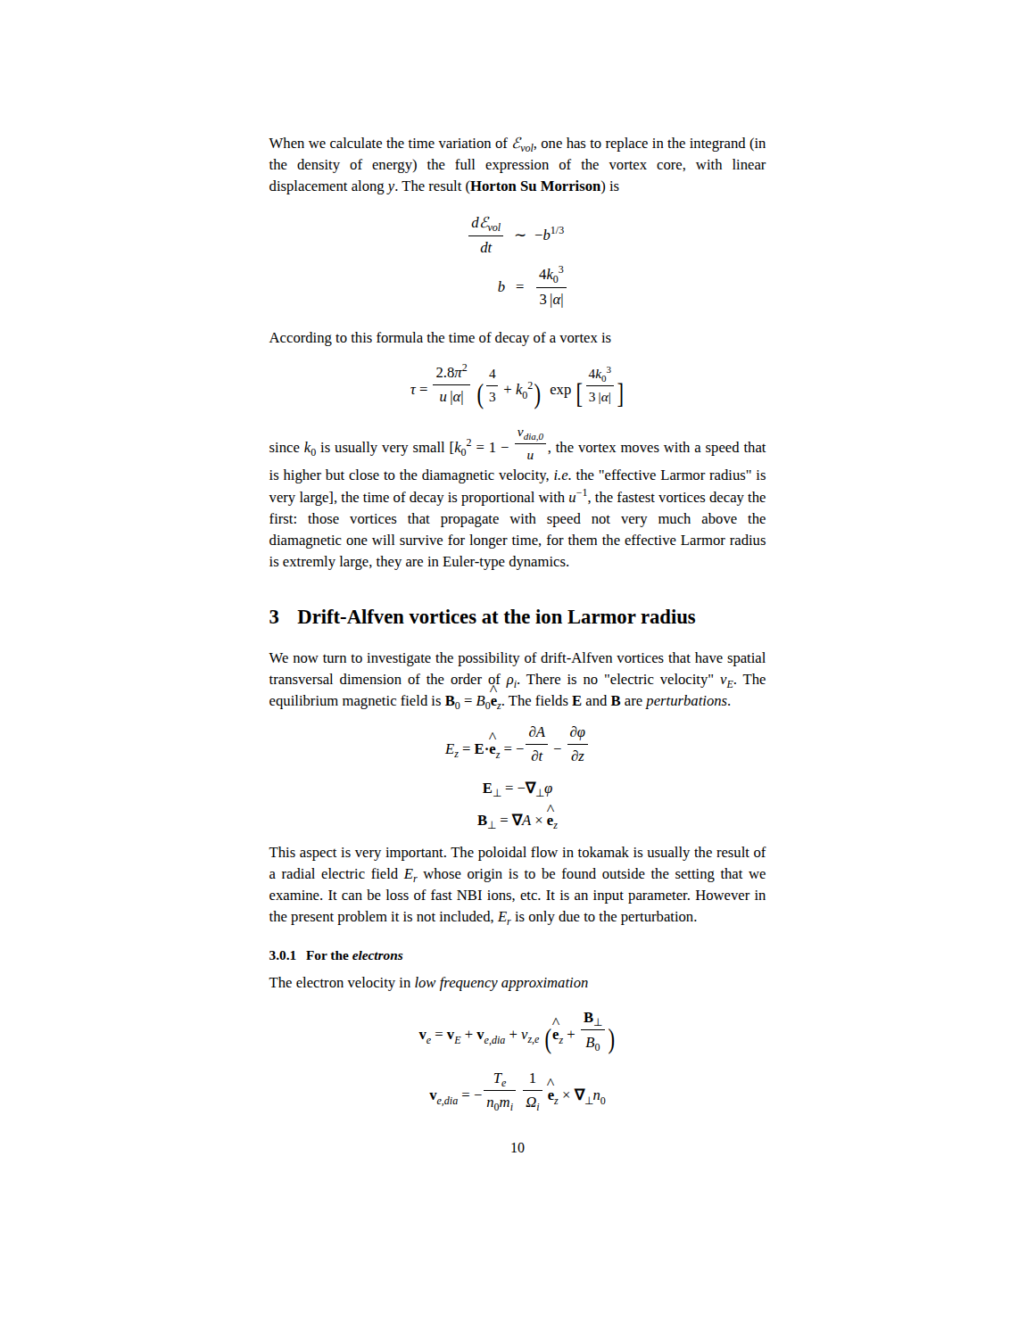When we calculate the time variation of ℰvol, one has to replace in the integrand (in the density of energy) the full expression of the vortex core, with linear displacement along y. The result (Horton Su Morrison) is
| dℰ vol dt | ∼ | − b 1/3 |
| b | = | 4 k 0 3 3 / α / |
According to this formula the time of decay of a vortex is
τ = 2.8π2 u |α| (43 + k02) exp [4k033 |α|]
since k0 is usually very small [k02 = 1 − vdia,0 u, the vortex moves with a speed that is higher but close to the diamagnetic velocity, i.e. the "effective Larmor radius" is very large], the time of decay is proportional with u−1, the fastest vortices decay the first: those vortices that propagate with speed not very much above the diamagnetic one will survive for longer time, for them the effective Larmor radius is extremly large, they are in Euler-type dynamics.
3 Drift-Alfven vortices at the ion Larmor radius
We now turn to investigate the possibility of drift-Alfven vortices that have spatial transversal dimension of the order of ρi. There is no "electric velocity" vE. The equilibrium magnetic field is B0 = B0ez. The fields E and B are perturbations.
Ez = E·ez = −∂A∂t − ∂φ∂z
E⊥ = −∇⊥φ
B⊥ = ∇A × ez
This aspect is very important. The poloidal flow in tokamak is usually the result of a radial electric field Er whose origin is to be found outside the setting that we examine. It can be loss of fast NBI ions, etc. It is an input parameter. However in the present problem it is not included, Er is only due to the perturbation.
3.0.1 For the electrons
The electron velocity in low frequency approximation
ve = vE + ve,dia + vz,e (ez + B⊥B0)
ve,dia = −Te n0mi 1 Ωi ez × ∇⊥n0
10